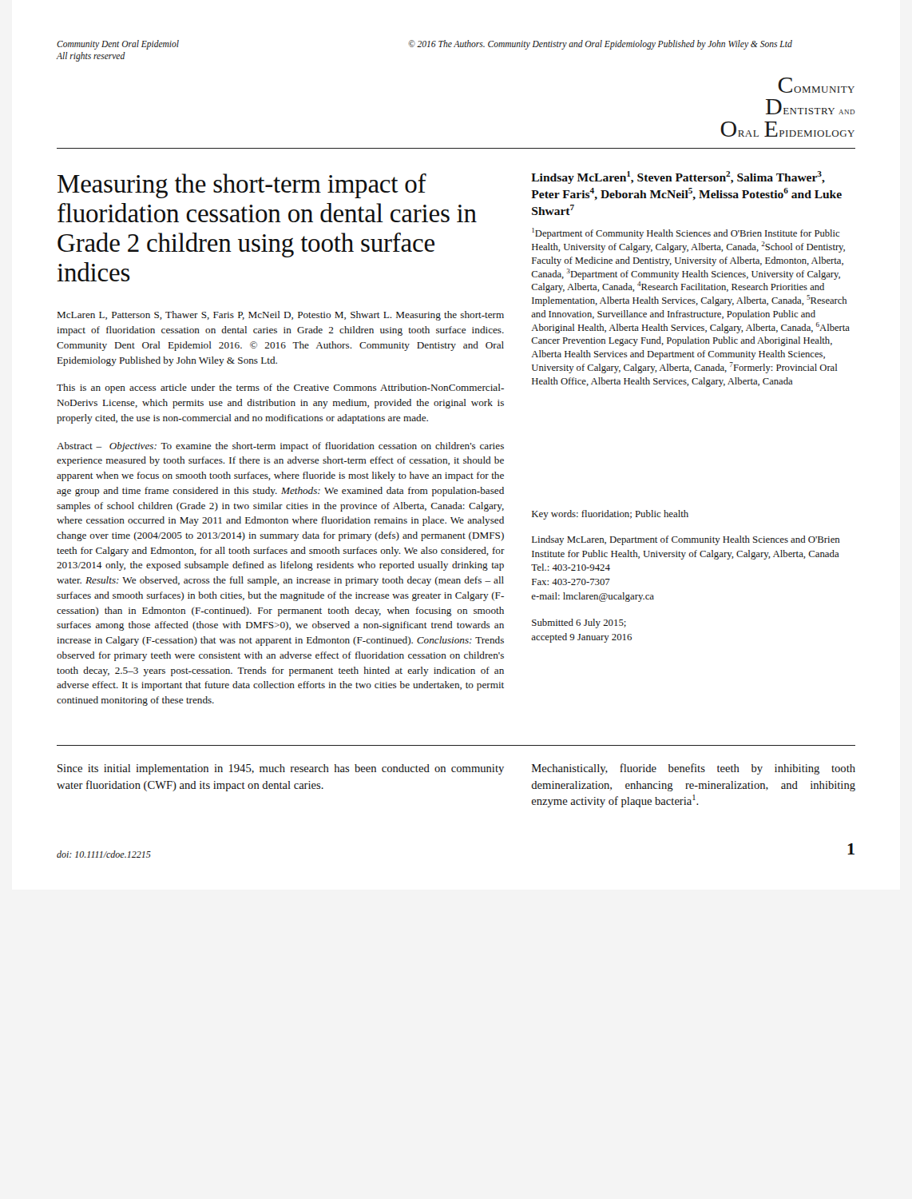Community Dent Oral Epidemiol
All rights reserved
© 2016 The Authors. Community Dentistry and Oral Epidemiology Published by John Wiley & Sons Ltd
Community Dentistry and Oral Epidemiology
Measuring the short-term impact of fluoridation cessation on dental caries in Grade 2 children using tooth surface indices
McLaren L, Patterson S, Thawer S, Faris P, McNeil D, Potestio M, Shwart L. Measuring the short-term impact of fluoridation cessation on dental caries in Grade 2 children using tooth surface indices. Community Dent Oral Epidemiol 2016. © 2016 The Authors. Community Dentistry and Oral Epidemiology Published by John Wiley & Sons Ltd.
This is an open access article under the terms of the Creative Commons Attribution-NonCommercial-NoDerivs License, which permits use and distribution in any medium, provided the original work is properly cited, the use is non-commercial and no modifications or adaptations are made.
Abstract – Objectives: To examine the short-term impact of fluoridation cessation on children's caries experience measured by tooth surfaces. If there is an adverse short-term effect of cessation, it should be apparent when we focus on smooth tooth surfaces, where fluoride is most likely to have an impact for the age group and time frame considered in this study. Methods: We examined data from population-based samples of school children (Grade 2) in two similar cities in the province of Alberta, Canada: Calgary, where cessation occurred in May 2011 and Edmonton where fluoridation remains in place. We analysed change over time (2004/2005 to 2013/2014) in summary data for primary (defs) and permanent (DMFS) teeth for Calgary and Edmonton, for all tooth surfaces and smooth surfaces only. We also considered, for 2013/2014 only, the exposed subsample defined as lifelong residents who reported usually drinking tap water. Results: We observed, across the full sample, an increase in primary tooth decay (mean defs – all surfaces and smooth surfaces) in both cities, but the magnitude of the increase was greater in Calgary (F-cessation) than in Edmonton (F-continued). For permanent tooth decay, when focusing on smooth surfaces among those affected (those with DMFS>0), we observed a non-significant trend towards an increase in Calgary (F-cessation) that was not apparent in Edmonton (F-continued). Conclusions: Trends observed for primary teeth were consistent with an adverse effect of fluoridation cessation on children's tooth decay, 2.5–3 years post-cessation. Trends for permanent teeth hinted at early indication of an adverse effect. It is important that future data collection efforts in the two cities be undertaken, to permit continued monitoring of these trends.
Lindsay McLaren1, Steven Patterson2, Salima Thawer3, Peter Faris4, Deborah McNeil5, Melissa Potestio6 and Luke Shwart7
1Department of Community Health Sciences and O'Brien Institute for Public Health, University of Calgary, Calgary, Alberta, Canada, 2School of Dentistry, Faculty of Medicine and Dentistry, University of Alberta, Edmonton, Alberta, Canada, 3Department of Community Health Sciences, University of Calgary, Calgary, Alberta, Canada, 4Research Facilitation, Research Priorities and Implementation, Alberta Health Services, Calgary, Alberta, Canada, 5Research and Innovation, Surveillance and Infrastructure, Population Public and Aboriginal Health, Alberta Health Services, Calgary, Alberta, Canada, 6Alberta Cancer Prevention Legacy Fund, Population Public and Aboriginal Health, Alberta Health Services and Department of Community Health Sciences, University of Calgary, Calgary, Alberta, Canada, 7Formerly: Provincial Oral Health Office, Alberta Health Services, Calgary, Alberta, Canada
Key words: fluoridation; Public health
Lindsay McLaren, Department of Community Health Sciences and O'Brien Institute for Public Health, University of Calgary, Calgary, Alberta, Canada
Tel.: 403-210-9424
Fax: 403-270-7307
e-mail: lmclaren@ucalgary.ca
Submitted 6 July 2015;
accepted 9 January 2016
Since its initial implementation in 1945, much research has been conducted on community water fluoridation (CWF) and its impact on dental caries.
Mechanistically, fluoride benefits teeth by inhibiting tooth demineralization, enhancing re-mineralization, and inhibiting enzyme activity of plaque bacteria1.
doi: 10.1111/cdoe.12215 1